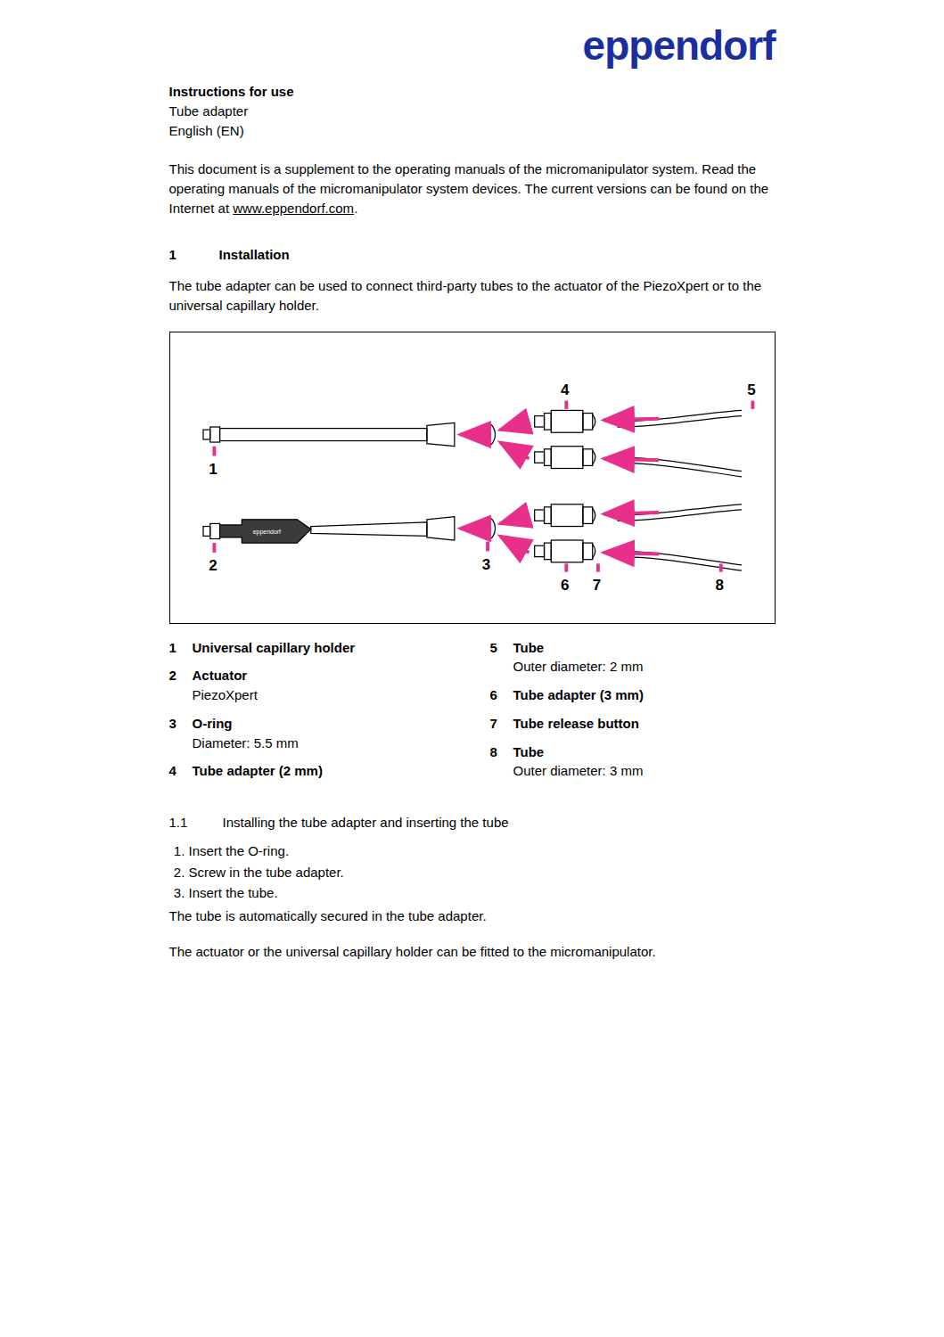eppendorf
Instructions for use
Tube adapter
English (EN)
This document is a supplement to the operating manuals of the micromanipulator system. Read the operating manuals of the micromanipulator system devices. The current versions can be found on the Internet at www.eppendorf.com.
1 Installation
The tube adapter can be used to connect third-party tubes to the actuator of the PiezoXpert or to the universal capillary holder.
eppendorf 1 2 3 4 5 6 7 8
1 Universal capillary holder
2 Actuator PiezoXpert
3 O-ring Diameter: 5.5 mm
4 Tube adapter (2 mm)
5 Tube Outer diameter: 2 mm
6 Tube adapter (3 mm)
7 Tube release button
8 Tube Outer diameter: 3 mm
1.1 Installing the tube adapter and inserting the tube
Insert the O-ring.
Screw in the tube adapter.
Insert the tube.
The tube is automatically secured in the tube adapter.
The actuator or the universal capillary holder can be fitted to the micromanipulator.